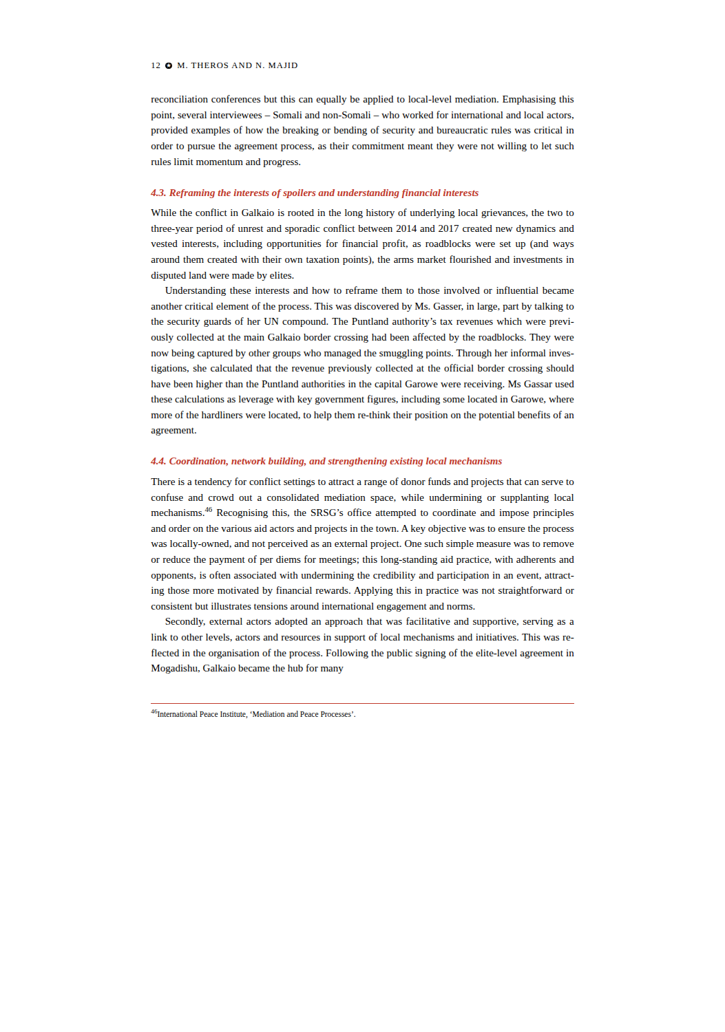12 ★ M. THEROS AND N. MAJID
reconciliation conferences but this can equally be applied to local-level mediation. Emphasising this point, several interviewees – Somali and non-Somali – who worked for international and local actors, provided examples of how the breaking or bending of security and bureaucratic rules was critical in order to pursue the agreement process, as their commitment meant they were not willing to let such rules limit momentum and progress.
4.3. Reframing the interests of spoilers and understanding financial interests
While the conflict in Galkaio is rooted in the long history of underlying local grievances, the two to three-year period of unrest and sporadic conflict between 2014 and 2017 created new dynamics and vested interests, including opportunities for financial profit, as roadblocks were set up (and ways around them created with their own taxation points), the arms market flourished and investments in disputed land were made by elites.
Understanding these interests and how to reframe them to those involved or influential became another critical element of the process. This was discovered by Ms. Gasser, in large, part by talking to the security guards of her UN compound. The Puntland authority’s tax revenues which were previously collected at the main Galkaio border crossing had been affected by the roadblocks. They were now being captured by other groups who managed the smuggling points. Through her informal investigations, she calculated that the revenue previously collected at the official border crossing should have been higher than the Puntland authorities in the capital Garowe were receiving. Ms Gassar used these calculations as leverage with key government figures, including some located in Garowe, where more of the hardliners were located, to help them re-think their position on the potential benefits of an agreement.
4.4. Coordination, network building, and strengthening existing local mechanisms
There is a tendency for conflict settings to attract a range of donor funds and projects that can serve to confuse and crowd out a consolidated mediation space, while undermining or supplanting local mechanisms.46 Recognising this, the SRSG’s office attempted to coordinate and impose principles and order on the various aid actors and projects in the town. A key objective was to ensure the process was locally-owned, and not perceived as an external project. One such simple measure was to remove or reduce the payment of per diems for meetings; this long-standing aid practice, with adherents and opponents, is often associated with undermining the credibility and participation in an event, attracting those more motivated by financial rewards. Applying this in practice was not straightforward or consistent but illustrates tensions around international engagement and norms.
Secondly, external actors adopted an approach that was facilitative and supportive, serving as a link to other levels, actors and resources in support of local mechanisms and initiatives. This was reflected in the organisation of the process. Following the public signing of the elite-level agreement in Mogadishu, Galkaio became the hub for many
46International Peace Institute, ‘Mediation and Peace Processes’.